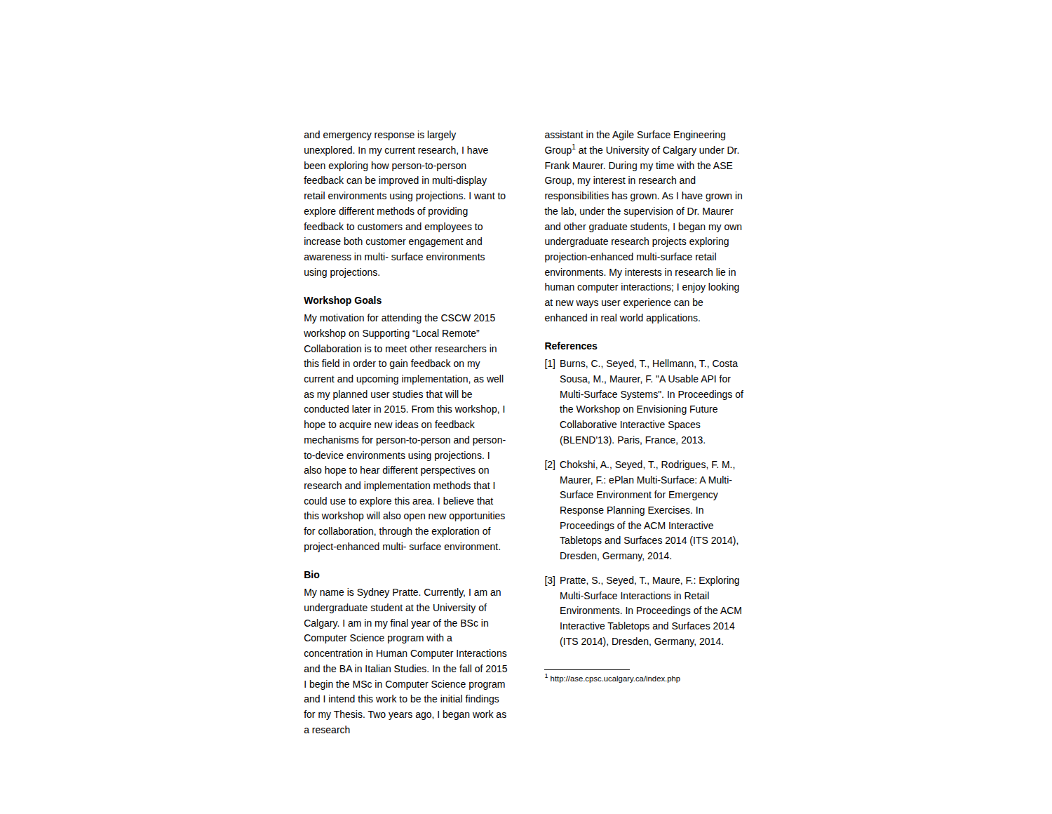and emergency response is largely unexplored. In my current research, I have been exploring how person-to-person feedback can be improved in multi-display retail environments using projections. I want to explore different methods of providing feedback to customers and employees to increase both customer engagement and awareness in multi- surface environments using projections.
Workshop Goals
My motivation for attending the CSCW 2015 workshop on Supporting “Local Remote” Collaboration is to meet other researchers in this field in order to gain feedback on my current and upcoming implementation, as well as my planned user studies that will be conducted later in 2015. From this workshop, I hope to acquire new ideas on feedback mechanisms for person-to-person and person-to-device environments using projections. I also hope to hear different perspectives on research and implementation methods that I could use to explore this area. I believe that this workshop will also open new opportunities for collaboration, through the exploration of project-enhanced multi- surface environment.
Bio
My name is Sydney Pratte. Currently, I am an undergraduate student at the University of Calgary. I am in my final year of the BSc in Computer Science program with a concentration in Human Computer Interactions and the BA in Italian Studies. In the fall of 2015 I begin the MSc in Computer Science program and I intend this work to be the initial findings for my Thesis. Two years ago, I began work as a research
assistant in the Agile Surface Engineering Group1 at the University of Calgary under Dr. Frank Maurer. During my time with the ASE Group, my interest in research and responsibilities has grown. As I have grown in the lab, under the supervision of Dr. Maurer and other graduate students, I began my own undergraduate research projects exploring projection-enhanced multi-surface retail environments. My interests in research lie in human computer interactions; I enjoy looking at new ways user experience can be enhanced in real world applications.
References
[1] Burns, C., Seyed, T., Hellmann, T., Costa Sousa, M., Maurer, F. "A Usable API for Multi-Surface Systems". In Proceedings of the Workshop on Envisioning Future Collaborative Interactive Spaces (BLEND'13). Paris, France, 2013.
[2] Chokshi, A., Seyed, T., Rodrigues, F. M., Maurer, F.: ePlan Multi-Surface: A Multi-Surface Environment for Emergency Response Planning Exercises. In Proceedings of the ACM Interactive Tabletops and Surfaces 2014 (ITS 2014), Dresden, Germany, 2014.
[3] Pratte, S., Seyed, T., Maure, F.: Exploring Multi-Surface Interactions in Retail Environments. In Proceedings of the ACM Interactive Tabletops and Surfaces 2014 (ITS 2014), Dresden, Germany, 2014.
1 http://ase.cpsc.ucalgary.ca/index.php